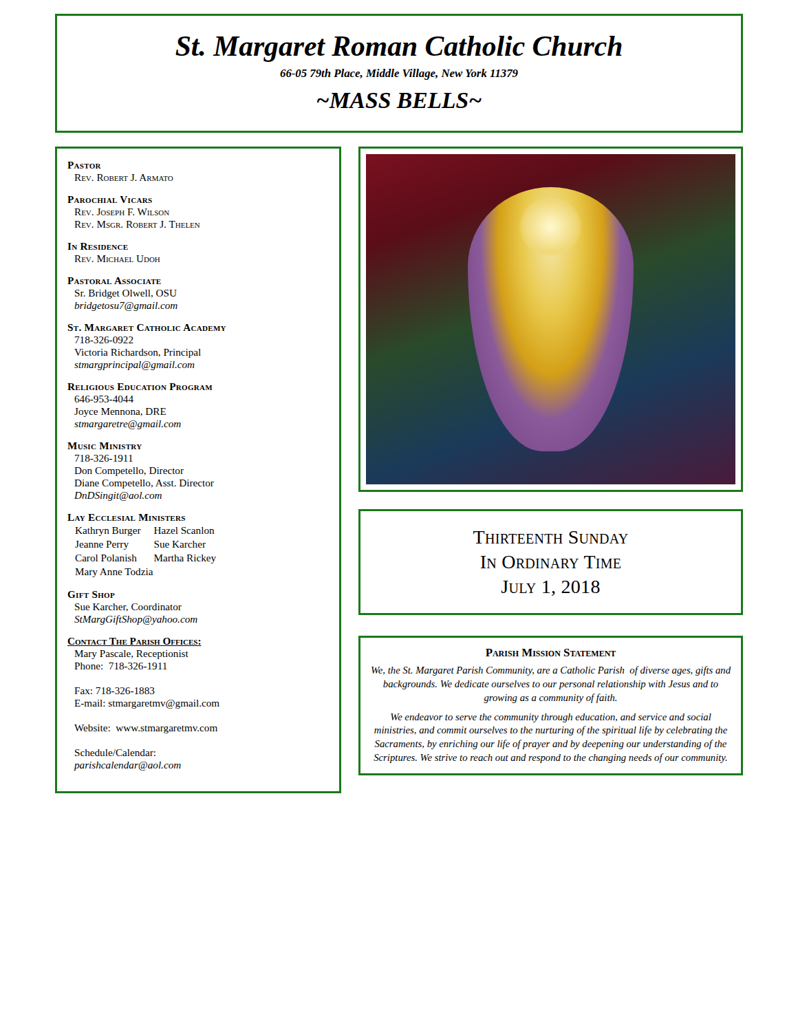St. Margaret Roman Catholic Church
66-05 79th Place, Middle Village, New York 11379
~MASS BELLS~
Pastor Rev. Robert J. Armato
Parochial Vicars Rev. Joseph F. Wilson Rev. Msgr. Robert J. Thelen
In Residence Rev. Michael Udoh
Pastoral Associate Sr. Bridget Olwell, OSU bridgetosu7@gmail.com
St. Margaret Catholic Academy 718-326-0922 Victoria Richardson, Principal stmargprincipal@gmail.com
Religious Education Program 646-953-4044 Joyce Mennona, DRE stmargaretre@gmail.com
Music Ministry 718-326-1911 Don Competello, Director Diane Competello, Asst. Director DnDSingit@aol.com
Lay Ecclesial Ministers
| Kathryn Burger | Hazel Scanlon |
| Jeanne Perry | Sue Karcher |
| Carol Polanish | Martha Rickey |
| Mary Anne Todzia |
Gift Shop Sue Karcher, Coordinator StMargGiftShop@yahoo.com
Contact The Parish Offices: Mary Pascale, Receptionist Phone: 718-326-1911
Fax: 718-326-1883 E-mail: stmargaretmv@gmail.com
Website: www.stmargaretmv.com
Schedule/Calendar: parishcalendar@aol.com
Thirteenth Sunday
In Ordinary Time
July 1, 2018
Parish Mission Statement
We, the St. Margaret Parish Community, are a Catholic Parish of diverse ages, gifts and backgrounds. We dedicate ourselves to our personal relationship with Jesus and to growing as a community of faith.
We endeavor to serve the community through education, and service and social ministries, and commit ourselves to the nurturing of the spiritual life by celebrating the Sacraments, by enriching our life of prayer and by deepening our understanding of the Scriptures. We strive to reach out and respond to the changing needs of our community.